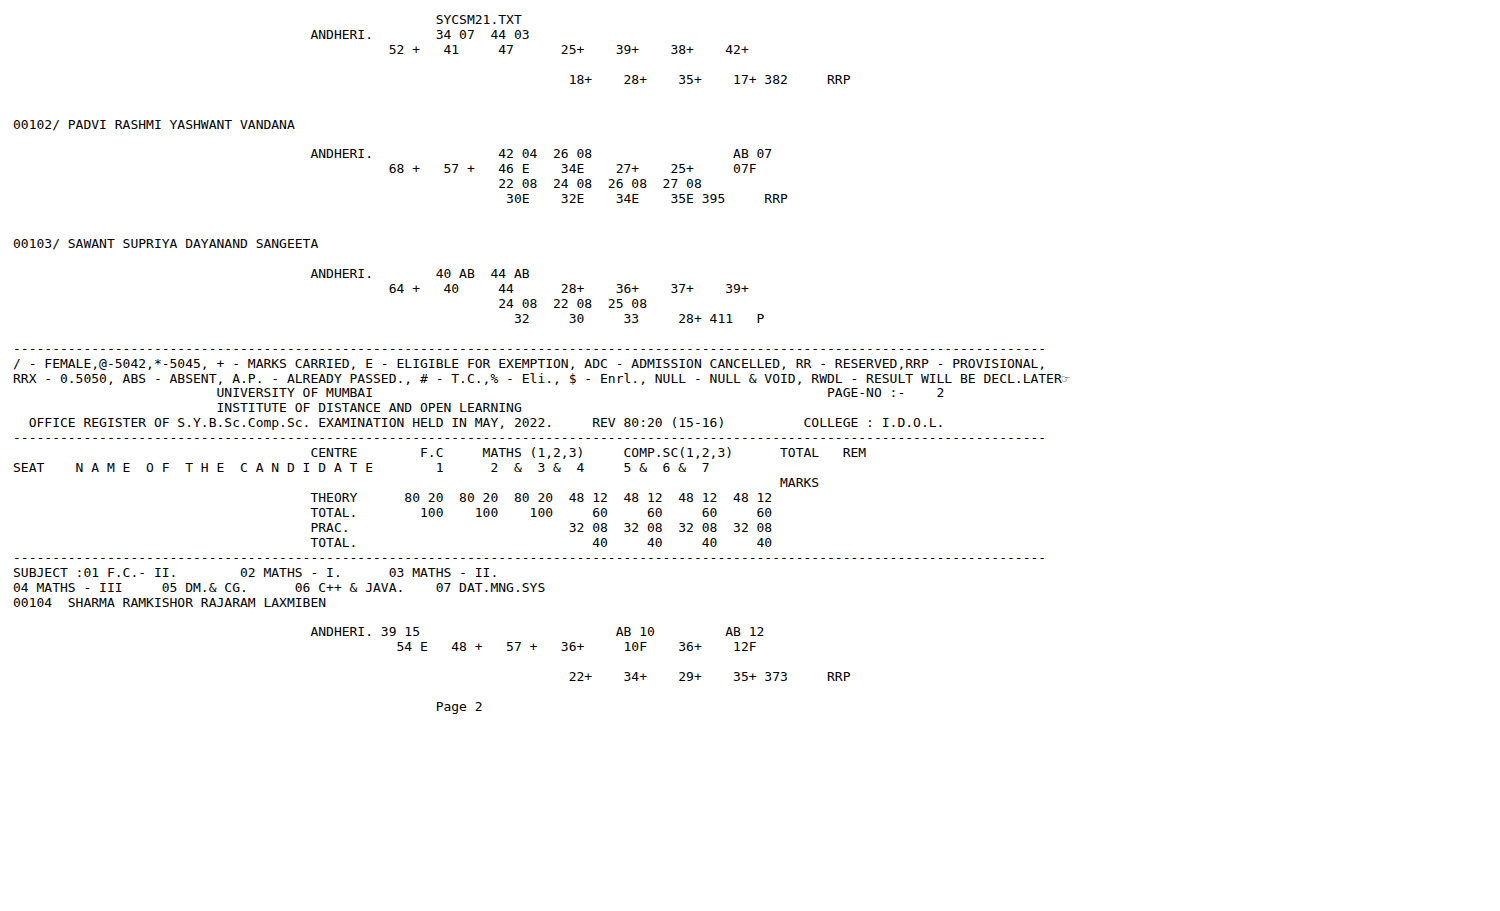SYCSM21.TXT
                                      ANDHERI.        34 07  44 03
                                                52 +   41     47      25+    39+    38+    42+

                                                                       18+    28+    35+    17+ 382     RRP


00102/ PADVI RASHMI YASHWANT VANDANA

                                      ANDHERI.                42 04  26 08                  AB 07
                                                68 +   57 +   46 E    34E    27+    25+     07F
                                                              22 08  24 08  26 08  27 08
                                                               30E    32E    34E    35E 395     RRP


00103/ SAWANT SUPRIYA DAYANAND SANGEETA

                                      ANDHERI.        40 AB  44 AB
                                                64 +   40     44      28+    36+    37+    39+
                                                              24 08  22 08  25 08
                                                                32     30     33     28+ 411   P

------------------------------------------------------------------------------------------------------------------------------------
/ - FEMALE,@-5042,*-5045, + - MARKS CARRIED, E - ELIGIBLE FOR EXEMPTION, ADC - ADMISSION CANCELLED, RR - RESERVED,RRP - PROVISIONAL,
RRX - 0.5050, ABS - ABSENT, A.P. - ALREADY PASSED., # - T.C.,% - Eli., $ - Enrl., NULL - NULL & VOID, RWDL - RESULT WILL BE DECL.LATER☞
                          UNIVERSITY OF MUMBAI                                                          PAGE-NO :-    2
                          INSTITUTE OF DISTANCE AND OPEN LEARNING
  OFFICE REGISTER OF S.Y.B.Sc.Comp.Sc. EXAMINATION HELD IN MAY, 2022.     REV 80:20 (15-16)          COLLEGE : I.D.O.L.
------------------------------------------------------------------------------------------------------------------------------------
                                      CENTRE        F.C     MATHS (1,2,3)     COMP.SC(1,2,3)      TOTAL   REM
SEAT    N A M E  O F  T H E  C A N D I D A T E        1      2  &  3 &  4     5 &  6 &  7
                                                                                                  MARKS
                                      THEORY      80 20  80 20  80 20  48 12  48 12  48 12  48 12
                                      TOTAL.        100    100    100     60     60     60     60
                                      PRAC.                            32 08  32 08  32 08  32 08
                                      TOTAL.                              40     40     40     40
------------------------------------------------------------------------------------------------------------------------------------
SUBJECT :01 F.C.- II.        02 MATHS - I.      03 MATHS - II.
04 MATHS - III     05 DM.& CG.      06 C++ & JAVA.    07 DAT.MNG.SYS
00104  SHARMA RAMKISHOR RAJARAM LAXMIBEN

                                      ANDHERI. 39 15                         AB 10         AB 12
                                                 54 E   48 +   57 +   36+     10F    36+    12F

                                                                       22+    34+    29+    35+ 373     RRP

                                                      Page 2